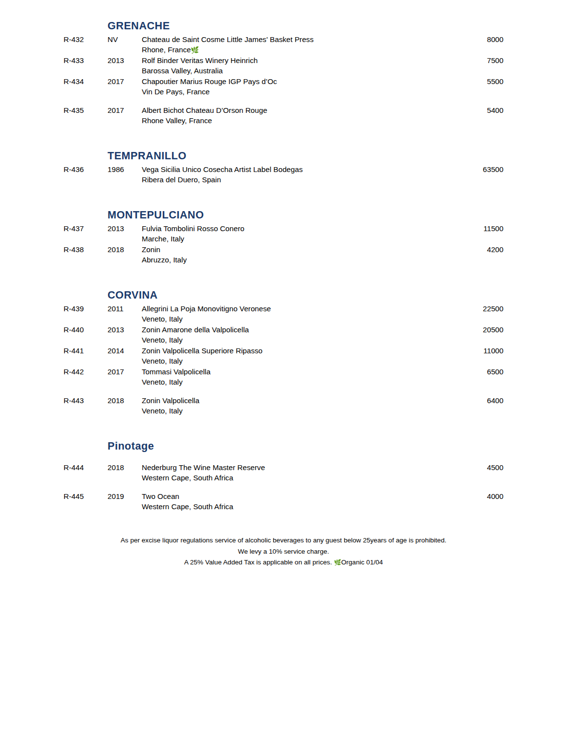GRENACHE
| R-432 | NV | Chateau de Saint Cosme Little James' Basket Press Rhone, France 🌿 | 8000 |
| R-433 | 2013 | Rolf Binder Veritas Winery Heinrich Barossa Valley, Australia | 7500 |
| R-434 | 2017 | Chapoutier Marius Rouge IGP Pays d’Oc Vin De Pays, France | 5500 |
| R-435 | 2017 | Albert Bichot Chateau D’Orson Rouge Rhone Valley, France | 5400 |
TEMPRANILLO
| R-436 | 1986 | Vega Sicilia Unico Cosecha Artist Label Bodegas Ribera del Duero, Spain | 63500 |
MONTEPULCIANO
| R-437 | 2013 | Fulvia Tombolini Rosso Conero Marche, Italy | 11500 |
| R-438 | 2018 | Zonin Abruzzo, Italy | 4200 |
CORVINA
| R-439 | 2011 | Allegrini La Poja Monovitigno Veronese Veneto, Italy | 22500 |
| R-440 | 2013 | Zonin Amarone della Valpolicella Veneto, Italy | 20500 |
| R-441 | 2014 | Zonin Valpolicella Superiore Ripasso Veneto, Italy | 11000 |
| R-442 | 2017 | Tommasi Valpolicella Veneto, Italy | 6500 |
| R-443 | 2018 | Zonin Valpolicella Veneto, Italy | 6400 |
Pinotage
| R-444 | 2018 | Nederburg The Wine Master Reserve Western Cape, South Africa | 4500 |
| R-445 | 2019 | Two Ocean Western Cape, South Africa | 4000 |
As per excise liquor regulations service of alcoholic beverages to any guest below 25years of age is prohibited.
We levy a 10% service charge.
A 25% Value Added Tax is applicable on all prices. 🌿Organic 01/04